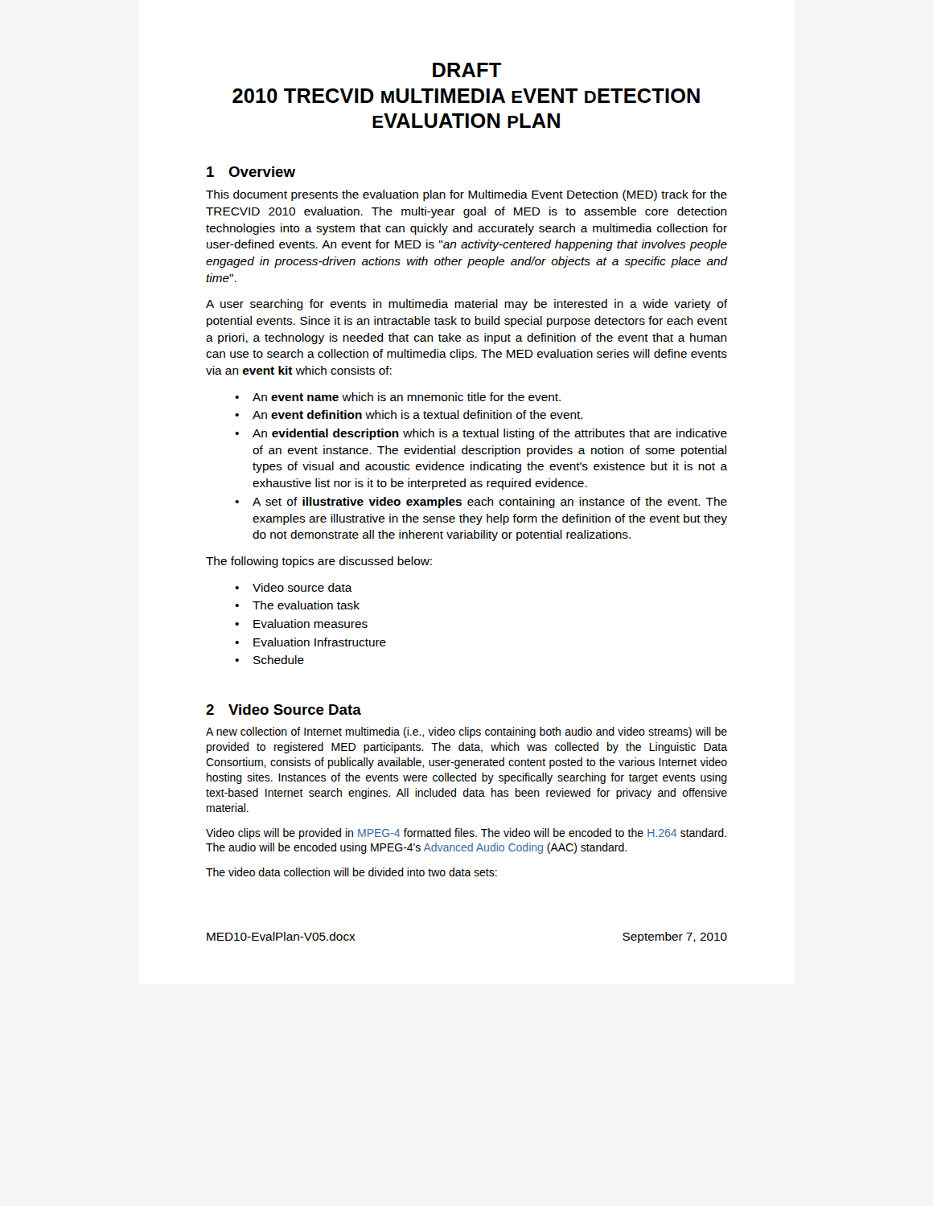DRAFT
2010 TRECVID MULTIMEDIA EVENT DETECTION
EVALUATION PLAN
1 Overview
This document presents the evaluation plan for Multimedia Event Detection (MED) track for the TRECVID 2010 evaluation. The multi-year goal of MED is to assemble core detection technologies into a system that can quickly and accurately search a multimedia collection for user-defined events. An event for MED is "an activity-centered happening that involves people engaged in process-driven actions with other people and/or objects at a specific place and time".
A user searching for events in multimedia material may be interested in a wide variety of potential events. Since it is an intractable task to build special purpose detectors for each event a priori, a technology is needed that can take as input a definition of the event that a human can use to search a collection of multimedia clips. The MED evaluation series will define events via an event kit which consists of:
An event name which is an mnemonic title for the event.
An event definition which is a textual definition of the event.
An evidential description which is a textual listing of the attributes that are indicative of an event instance. The evidential description provides a notion of some potential types of visual and acoustic evidence indicating the event's existence but it is not a exhaustive list nor is it to be interpreted as required evidence.
A set of illustrative video examples each containing an instance of the event. The examples are illustrative in the sense they help form the definition of the event but they do not demonstrate all the inherent variability or potential realizations.
The following topics are discussed below:
Video source data
The evaluation task
Evaluation measures
Evaluation Infrastructure
Schedule
2 Video Source Data
A new collection of Internet multimedia (i.e., video clips containing both audio and video streams) will be provided to registered MED participants. The data, which was collected by the Linguistic Data Consortium, consists of publically available, user-generated content posted to the various Internet video hosting sites. Instances of the events were collected by specifically searching for target events using text-based Internet search engines. All included data has been reviewed for privacy and offensive material.
Video clips will be provided in MPEG-4 formatted files. The video will be encoded to the H.264 standard. The audio will be encoded using MPEG-4's Advanced Audio Coding (AAC) standard.
The video data collection will be divided into two data sets:
MED10-EvalPlan-V05.docx
September 7, 2010